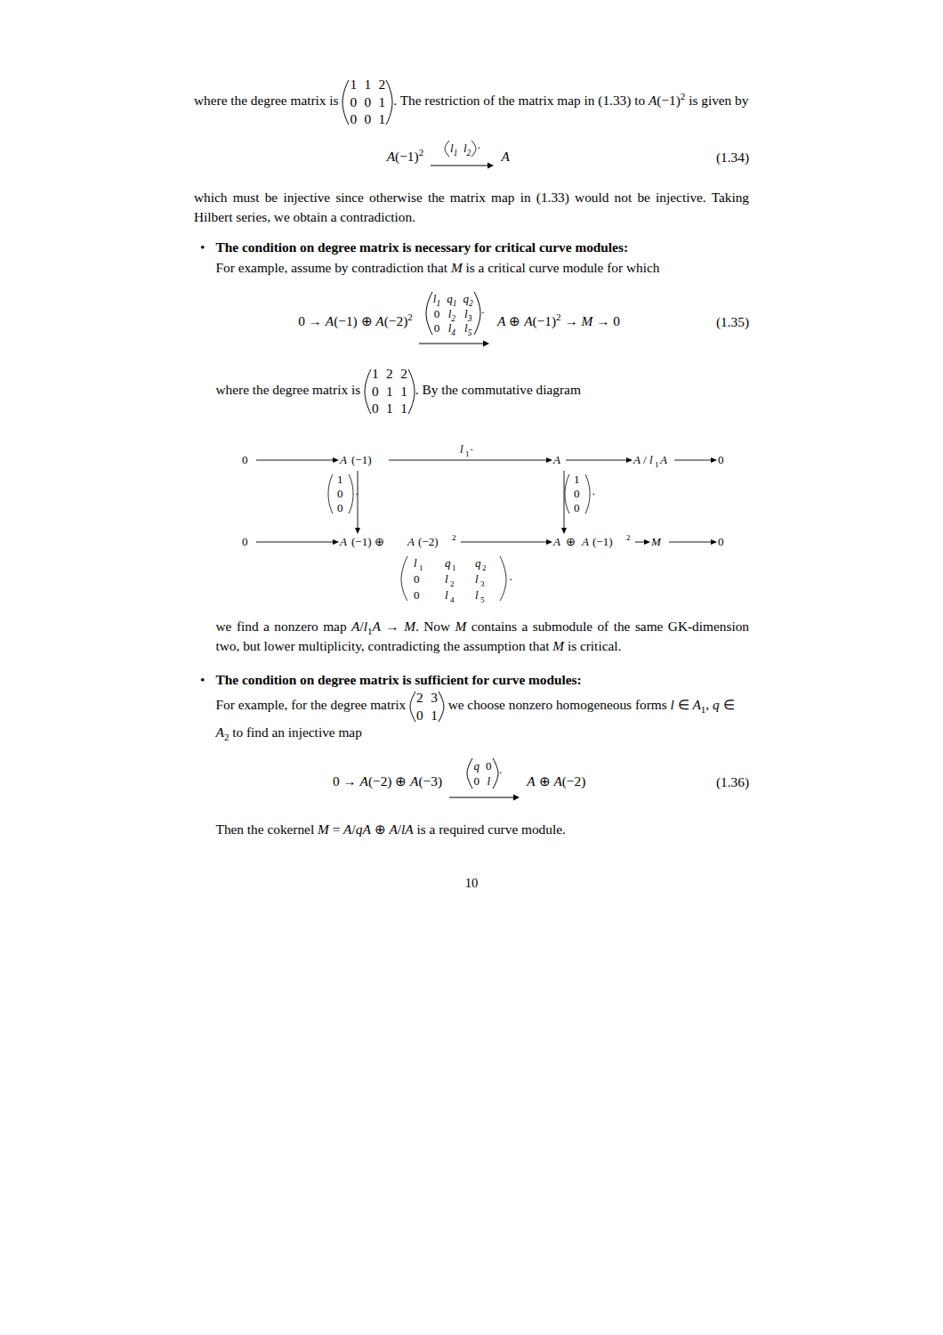where the degree matrix is 112 001 001 . The restriction of the matrix map in (1.33) to A(−1)2 is given by
A(−1)2 l1 l2 · A
(1.34)
which must be injective since otherwise the matrix map in (1.33) would not be injective. Taking Hilbert series, we obtain a contradiction.
The condition on degree matrix is necessary for critical curve modules:
For example, assume by contradiction that M is a critical curve module for which
0 → A(−1) ⊕ A(−2)2 l1 q1 q2 0 l2 l3 0 l4 l5 · A ⊕ A(−1)2 → M → 0
(1.35)
where the degree matrix is 122 011 011 . By the commutative diagram
0 A (−1) A A / l 1 A 0 l 1 · 1 0 0 · 1 0 0 · 0 A (−1) ⊕ A (−2) 2 A ⊕ A (−1) 2 M 0 l1 q1 q2 0 l2 l3 0 l4 l5 ·
we find a nonzero map A/l1A → M. Now M contains a submodule of the same GK-dimension two, but lower multiplicity, contradicting the assumption that M is critical.
The condition on degree matrix is sufficient for curve modules:
For example, for the degree matrix 23 01 we choose nonzero homogeneous forms l ∈ A1, q ∈ A2 to find an injective map
0 → A(−2) ⊕ A(−3) q 0 0 l · A ⊕ A(−2)
(1.36)
Then the cokernel M = A/qA ⊕ A/lA is a required curve module.
10